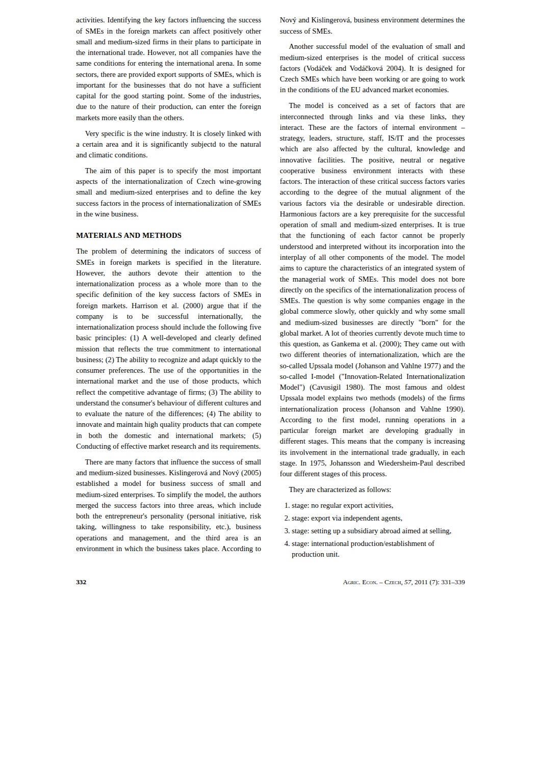activities. Identifying the key factors influencing the success of SMEs in the foreign markets can affect positively other small and medium-sized firms in their plans to participate in the international trade. However, not all companies have the same conditions for entering the international arena. In some sectors, there are provided export supports of SMEs, which is important for the businesses that do not have a sufficient capital for the good starting point. Some of the industries, due to the nature of their production, can enter the foreign markets more easily than the others.
Very specific is the wine industry. It is closely linked with a certain area and it is significantly subjectd to the natural and climatic conditions.
The aim of this paper is to specify the most important aspects of the internationalization of Czech wine-growing small and medium-sized enterprises and to define the key success factors in the process of internationalization of SMEs in the wine business.
Materials and methods
The problem of determining the indicators of success of SMEs in foreign markets is specified in the literature. However, the authors devote their attention to the internationalization process as a whole more than to the specific definition of the key success factors of SMEs in foreign markets. Harrison et al. (2000) argue that if the company is to be successful internationally, the internationalization process should include the following five basic principles: (1) A well-developed and clearly defined mission that reflects the true commitment to international business; (2) The ability to recognize and adapt quickly to the consumer preferences. The use of the opportunities in the international market and the use of those products, which reflect the competitive advantage of firms; (3) The ability to understand the consumer's behaviour of different cultures and to evaluate the nature of the differences; (4) The ability to innovate and maintain high quality products that can compete in both the domestic and international markets; (5) Conducting of effective market research and its requirements.
There are many factors that influence the success of small and medium-sized businesses. Kislingerová and Nový (2005) established a model for business success of small and medium-sized enterprises. To simplify the model, the authors merged the success factors into three areas, which include both the entrepreneur's personality (personal initiative, risk taking, willingness to take responsibility, etc.), business operations and management, and the third area is an environment in which the business takes place. According to Nový and Kislingerová, business environment determines the success of SMEs.
Another successful model of the evaluation of small and medium-sized enterprises is the model of critical success factors (Vodáček and Vodáčková 2004). It is designed for Czech SMEs which have been working or are going to work in the conditions of the EU advanced market economies.
The model is conceived as a set of factors that are interconnected through links and via these links, they interact. These are the factors of internal environment – strategy, leaders, structure, staff, IS/IT and the processes which are also affected by the cultural, knowledge and innovative facilities. The positive, neutral or negative cooperative business environment interacts with these factors. The interaction of these critical success factors varies according to the degree of the mutual alignment of the various factors via the desirable or undesirable direction. Harmonious factors are a key prerequisite for the successful operation of small and medium-sized enterprises. It is true that the functioning of each factor cannot be properly understood and interpreted without its incorporation into the interplay of all other components of the model. The model aims to capture the characteristics of an integrated system of the managerial work of SMEs. This model does not bore directly on the specifics of the internationalization process of SMEs. The question is why some companies engage in the global commerce slowly, other quickly and why some small and medium-sized businesses are directly "born" for the global market. A lot of theories currently devote much time to this question, as Gankema et al. (2000); They came out with two different theories of internationalization, which are the so-called Upssala model (Johanson and Vahlne 1977) and the so-called I-model ("Innovation-Related Internationalization Model") (Cavusigil 1980). The most famous and oldest Upssala model explains two methods (models) of the firms internationalization process (Johanson and Vahlne 1990). According to the first model, running operations in a particular foreign market are developing gradually in different stages. This means that the company is increasing its involvement in the international trade gradually, in each stage. In 1975, Johansson and Wiedersheim-Paul described four different stages of this process.
They are characterized as follows:
stage: no regular export activities,
stage: export via independent agents,
stage: setting up a subsidiary abroad aimed at selling,
stage: international production/establishment of production unit.
332 Agric. Econ. – Czech, 57, 2011 (7): 331–339